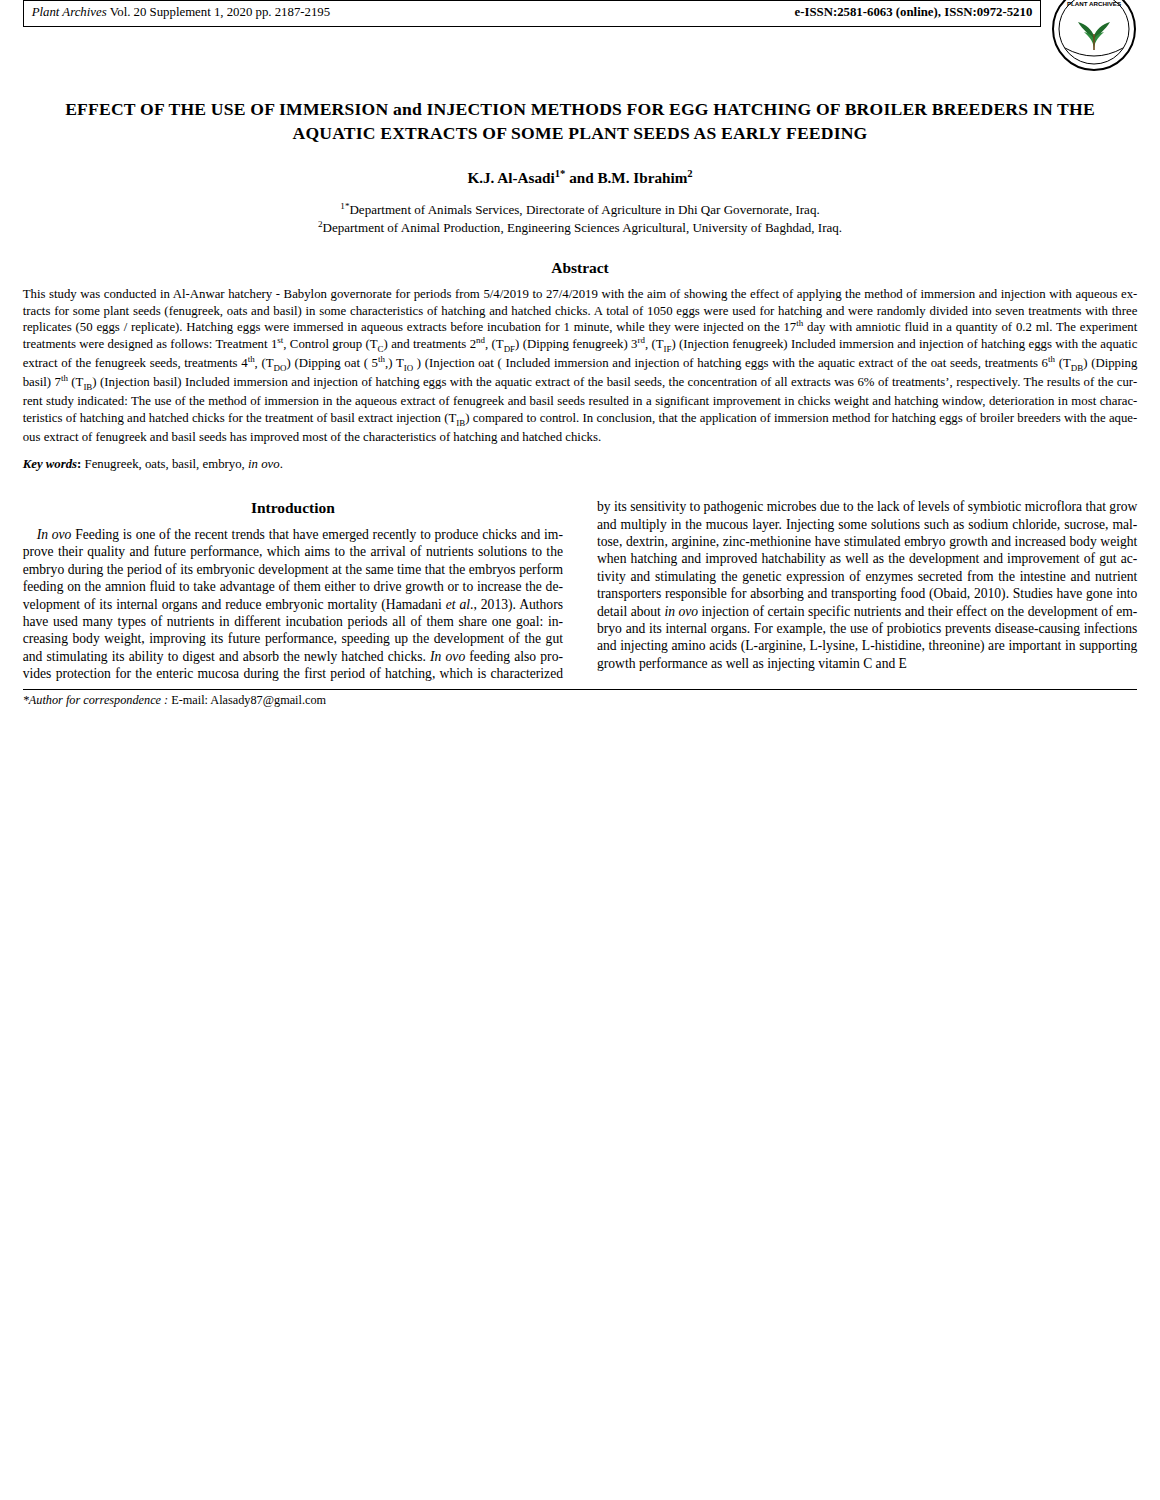Plant Archives Vol. 20 Supplement 1, 2020 pp. 2187-2195
e-ISSN:2581-6063 (online), ISSN:0972-5210
PLANT ARCHIVES
Effect of the Use of Immersion and Injection Methods for Egg Hatching of Broiler Breeders in the Aquatic Extracts of Some Plant Seeds as Early Feeding
K.J. Al-Asadi1* and B.M. Ibrahim2
1*Department of Animals Services, Directorate of Agriculture in Dhi Qar Governorate, Iraq.
2Department of Animal Production, Engineering Sciences Agricultural, University of Baghdad, Iraq.
Abstract
This study was conducted in Al-Anwar hatchery - Babylon governorate for periods from 5/4/2019 to 27/4/2019 with the aim of showing the effect of applying the method of immersion and injection with aqueous extracts for some plant seeds (fenugreek, oats and basil) in some characteristics of hatching and hatched chicks. A total of 1050 eggs were used for hatching and were randomly divided into seven treatments with three replicates (50 eggs / replicate). Hatching eggs were immersed in aqueous extracts before incubation for 1 minute, while they were injected on the 17th day with amniotic fluid in a quantity of 0.2 ml. The experiment treatments were designed as follows: Treatment 1st, Control group (TC) and treatments 2nd, (TDF) (Dipping fenugreek) 3rd, (TIF) (Injection fenugreek) Included immersion and injection of hatching eggs with the aquatic extract of the fenugreek seeds, treatments 4th, (TDO) (Dipping oat ( 5th,) TIO ) (Injection oat ( Included immersion and injection of hatching eggs with the aquatic extract of the oat seeds, treatments 6th (TDB) (Dipping basil) 7th (TIB) (Injection basil) Included immersion and injection of hatching eggs with the aquatic extract of the basil seeds, the concentration of all extracts was 6% of treatments’, respectively. The results of the current study indicated: The use of the method of immersion in the aqueous extract of fenugreek and basil seeds resulted in a significant improvement in chicks weight and hatching window, deterioration in most characteristics of hatching and hatched chicks for the treatment of basil extract injection (TIB) compared to control. In conclusion, that the application of immersion method for hatching eggs of broiler breeders with the aqueous extract of fenugreek and basil seeds has improved most of the characteristics of hatching and hatched chicks.
Key words: Fenugreek, oats, basil, embryo, in ovo.
Introduction
In ovo Feeding is one of the recent trends that have emerged recently to produce chicks and improve their quality and future performance, which aims to the arrival of nutrients solutions to the embryo during the period of its embryonic development at the same time that the embryos perform feeding on the amnion fluid to take advantage of them either to drive growth or to increase the development of its internal organs and reduce embryonic mortality (Hamadani et al., 2013). Authors have used many types of nutrients in different incubation periods all of them share one goal: increasing body weight, improving its future performance, speeding up the development of the gut and stimulating its ability to digest and absorb the newly hatched chicks. In ovo feeding also provides protection for the enteric mucosa during the first period of hatching, which is characterized by its sensitivity to pathogenic microbes due to the lack of levels of symbiotic microflora that grow and multiply in the mucous layer. Injecting some solutions such as sodium chloride, sucrose, maltose, dextrin, arginine, zinc-methionine have stimulated embryo growth and increased body weight when hatching and improved hatchability as well as the development and improvement of gut activity and stimulating the genetic expression of enzymes secreted from the intestine and nutrient transporters responsible for absorbing and transporting food (Obaid, 2010). Studies have gone into detail about in ovo injection of certain specific nutrients and their effect on the development of embryo and its internal organs. For example, the use of probiotics prevents disease-causing infections and injecting amino acids (L-arginine, L-lysine, L-histidine, threonine) are important in supporting growth performance as well as injecting vitamin C and E
*Author for correspondence : E-mail: Alasady87@gmail.com